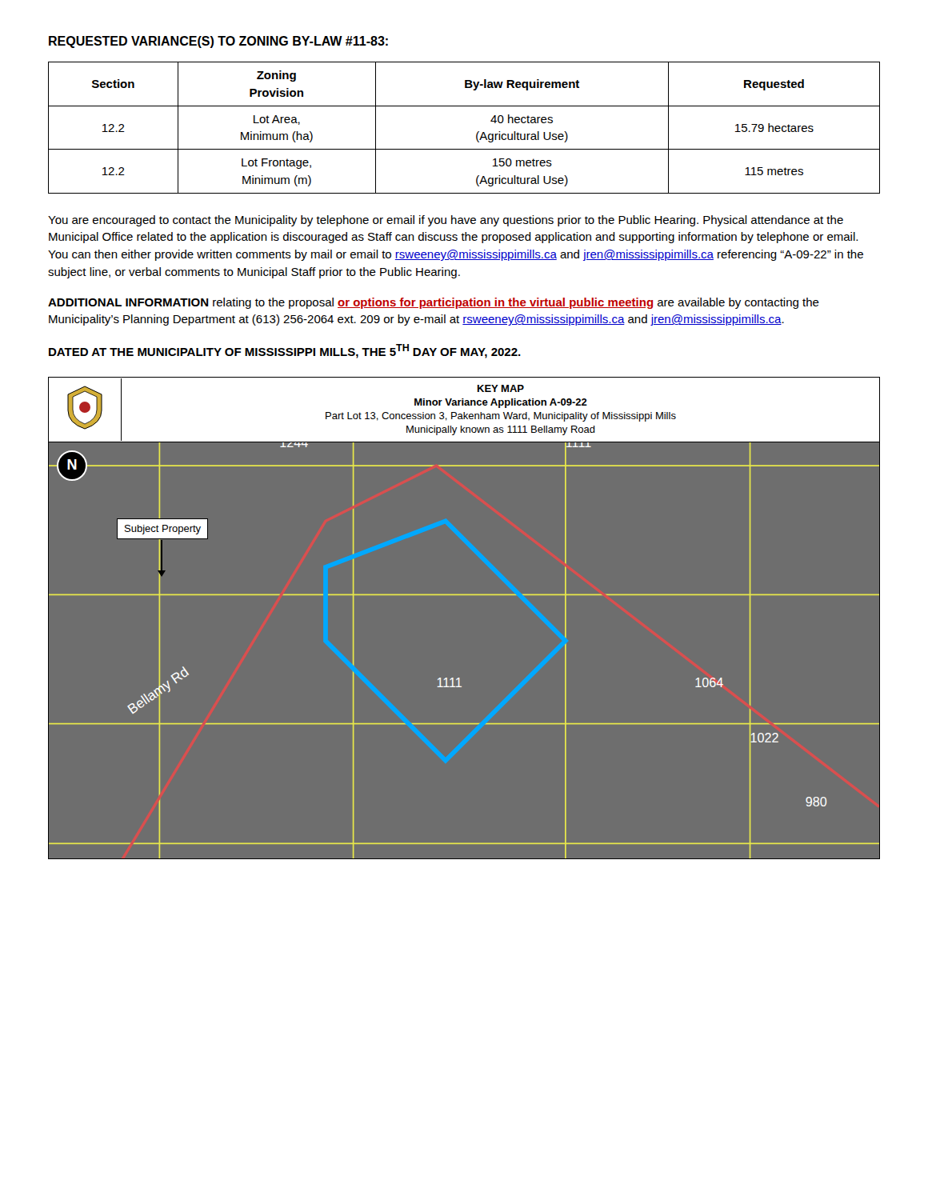REQUESTED VARIANCE(S) TO ZONING BY-LAW #11-83:
| Section | Zoning Provision | By-law Requirement | Requested |
| --- | --- | --- | --- |
| 12.2 | Lot Area, Minimum (ha) | 40 hectares (Agricultural Use) | 15.79 hectares |
| 12.2 | Lot Frontage, Minimum (m) | 150 metres (Agricultural Use) | 115 metres |
You are encouraged to contact the Municipality by telephone or email if you have any questions prior to the Public Hearing. Physical attendance at the Municipal Office related to the application is discouraged as Staff can discuss the proposed application and supporting information by telephone or email. You can then either provide written comments by mail or email to rsweeney@mississippimills.ca and jren@mississippimills.ca referencing “A-09-22” in the subject line, or verbal comments to Municipal Staff prior to the Public Hearing.
ADDITIONAL INFORMATION relating to the proposal or options for participation in the virtual public meeting are available by contacting the Municipality’s Planning Department at (613) 256-2064 ext. 209 or by e-mail at rsweeney@mississippimills.ca and jren@mississippimills.ca.
DATED AT THE MUNICIPALITY OF MISSISSIPPI MILLS, THE 5TH DAY OF MAY, 2022.
KEY MAP
Minor Variance Application A-09-22
Part Lot 13, Concession 3, Pakenham Ward, Municipality of Mississippi Mills
Municipally known as 1111 Bellamy Road
N
Subject Property